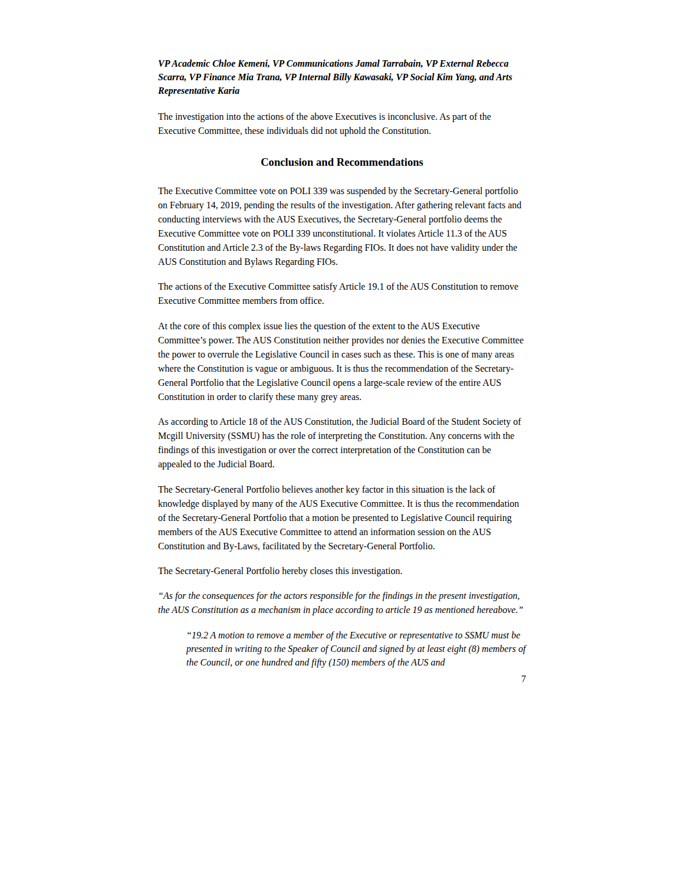VP Academic Chloe Kemeni, VP Communications Jamal Tarrabain, VP External Rebecca Scarra, VP Finance Mia Trana, VP Internal Billy Kawasaki, VP Social Kim Yang, and Arts Representative Karia
The investigation into the actions of the above Executives is inconclusive. As part of the Executive Committee, these individuals did not uphold the Constitution.
Conclusion and Recommendations
The Executive Committee vote on POLI 339 was suspended by the Secretary-General portfolio on February 14, 2019, pending the results of the investigation. After gathering relevant facts and conducting interviews with the AUS Executives, the Secretary-General portfolio deems the Executive Committee vote on POLI 339 unconstitutional. It violates Article 11.3 of the AUS Constitution and Article 2.3 of the By-laws Regarding FIOs. It does not have validity under the AUS Constitution and Bylaws Regarding FIOs.
The actions of the Executive Committee satisfy Article 19.1 of the AUS Constitution to remove Executive Committee members from office.
At the core of this complex issue lies the question of the extent to the AUS Executive Committee’s power. The AUS Constitution neither provides nor denies the Executive Committee the power to overrule the Legislative Council in cases such as these. This is one of many areas where the Constitution is vague or ambiguous. It is thus the recommendation of the Secretary-General Portfolio that the Legislative Council opens a large-scale review of the entire AUS Constitution in order to clarify these many grey areas.
As according to Article 18 of the AUS Constitution, the Judicial Board of the Student Society of Mcgill University (SSMU) has the role of interpreting the Constitution. Any concerns with the findings of this investigation or over the correct interpretation of the Constitution can be appealed to the Judicial Board.
The Secretary-General Portfolio believes another key factor in this situation is the lack of knowledge displayed by many of the AUS Executive Committee. It is thus the recommendation of the Secretary-General Portfolio that a motion be presented to Legislative Council requiring members of the AUS Executive Committee to attend an information session on the AUS Constitution and By-Laws, facilitated by the Secretary-General Portfolio.
The Secretary-General Portfolio hereby closes this investigation.
“As for the consequences for the actors responsible for the findings in the present investigation, the AUS Constitution as a mechanism in place according to article 19 as mentioned hereabove.”
“19.2 A motion to remove a member of the Executive or representative to SSMU must be presented in writing to the Speaker of Council and signed by at least eight (8) members of the Council, or one hundred and fifty (150) members of the AUS and
7